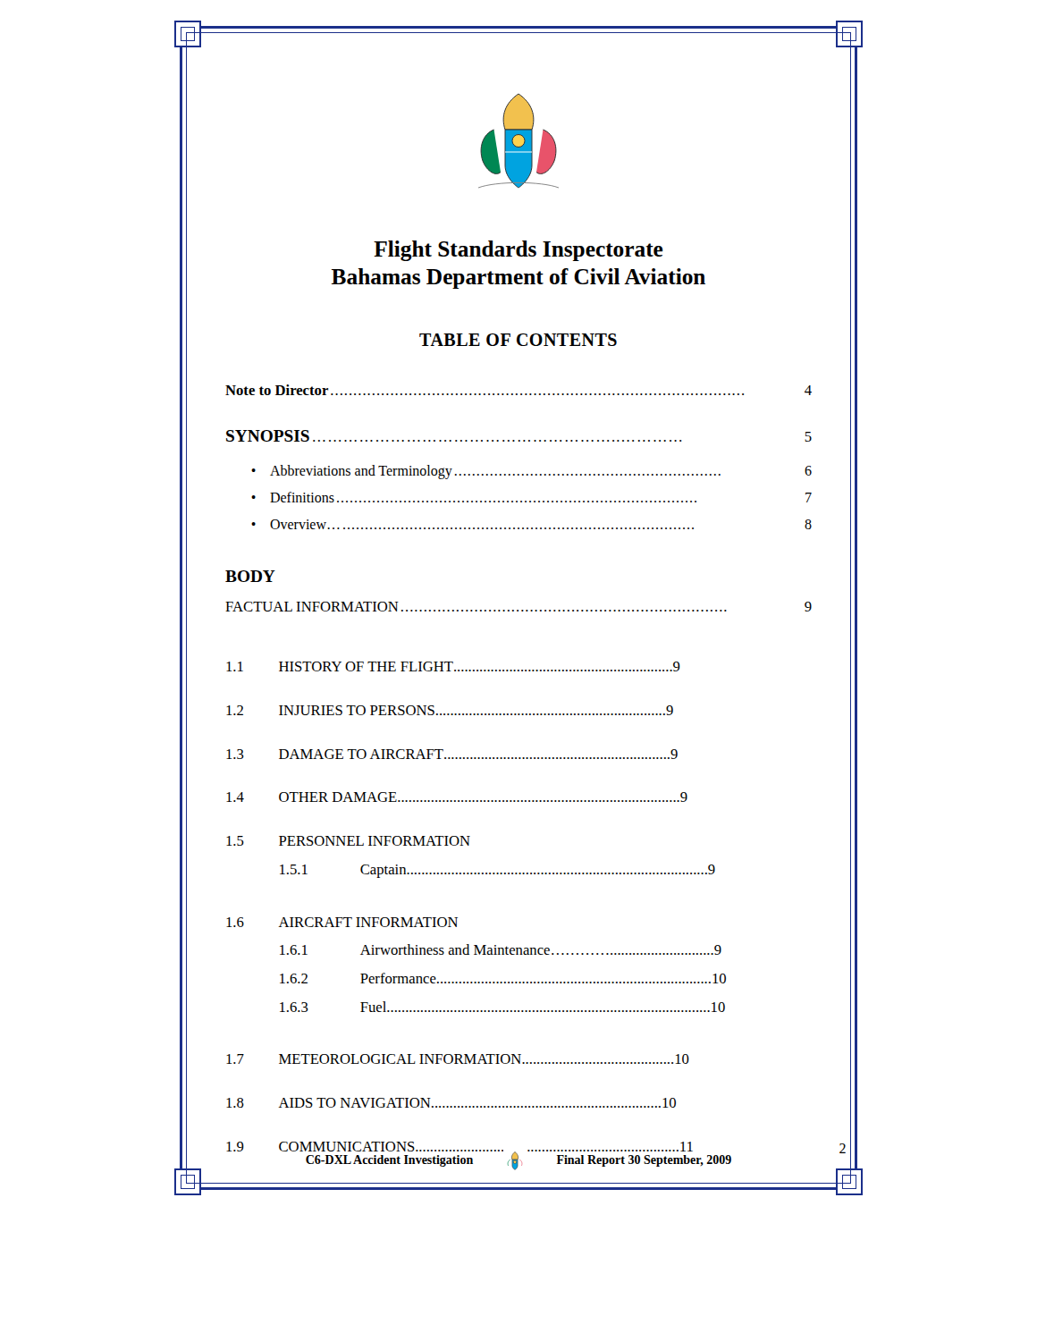Flight Standards Inspectorate
Bahamas Department of Civil Aviation
TABLE OF CONTENTS
Note to Director .......................................................................................... 4
SYNOPSIS …………………………………………………..………… 5
Abbreviations and Terminology ............................................................ 6
Definitions ................................................................................. 7
Overview… ............................................................................... 8
BODY
FACTUAL INFORMATION ....................................................................... 9
1.1 HISTORY OF THE FLIGHT ........................................................... 9
1.2 INJURIES TO PERSONS .............................................................. 9
1.3 DAMAGE TO AIRCRAFT ............................................................. 9
1.4 OTHER DAMAGE ............................................................................ 9
1.5 PERSONNEL INFORMATION .
1.5.1 Captain ................................................................................. 9
1.6 AIRCRAFT INFORMATION .
1.6.1 Airworthiness and Maintenance………… ............................ 9
1.6.2 Performance .......................................................................... 10
1.6.3 Fuel ....................................................................................... 10
1.7 METEOROLOGICAL INFORMATION ......................................... 10
1.8 AIDS TO NAVIGATION .............................................................. 10
1.9 COMMUNICATIONS ....................................................................... 11
C6-DXL Accident Investigation Final Report 30 September, 2009
2